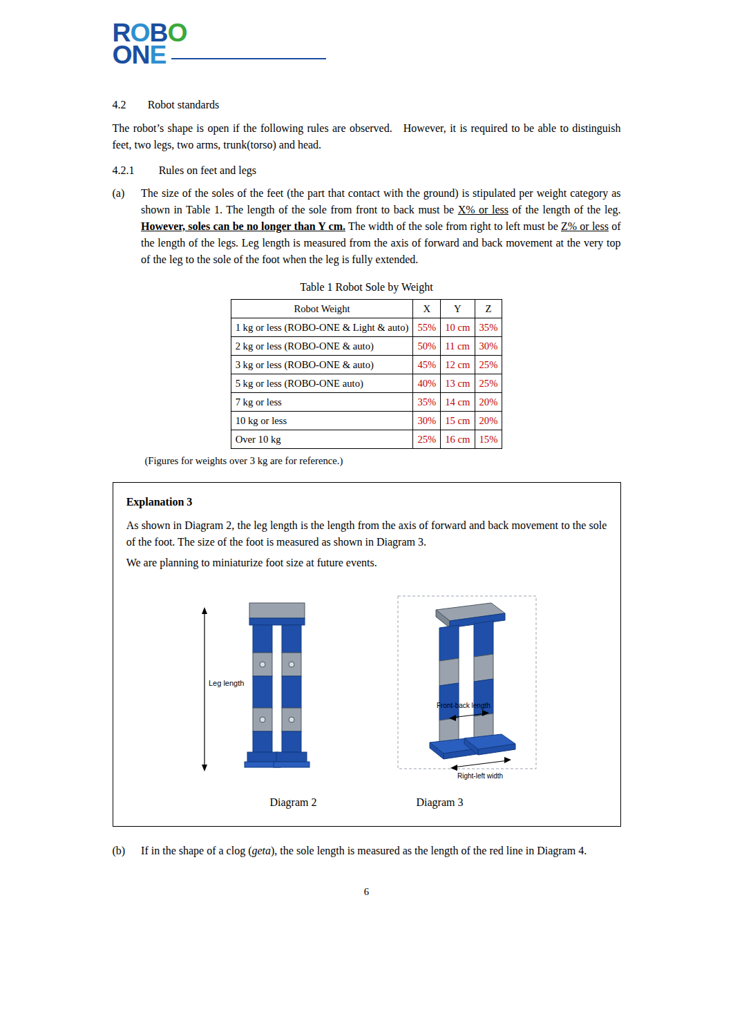ROBO ONE
4.2 Robot standards
The robot’s shape is open if the following rules are observed. However, it is required to be able to distinguish feet, two legs, two arms, trunk(torso) and head.
4.2.1 Rules on feet and legs
(a)
The size of the soles of the feet (the part that contact with the ground) is stipulated per weight category as shown in Table 1. The length of the sole from front to back must be X% or less of the length of the leg. However, soles can be no longer than Y cm. The width of the sole from right to left must be Z% or less of the length of the legs. Leg length is measured from the axis of forward and back movement at the very top of the leg to the sole of the foot when the leg is fully extended.
Table 1 Robot Sole by Weight
| Robot Weight | X | Y | Z |
| --- | --- | --- | --- |
| 1 kg or less (ROBO-ONE & Light & auto) | 55% | 10 cm | 35% |
| 2 kg or less (ROBO-ONE & auto) | 50% | 11 cm | 30% |
| 3 kg or less (ROBO-ONE & auto) | 45% | 12 cm | 25% |
| 5 kg or less (ROBO-ONE auto) | 40% | 13 cm | 25% |
| 7 kg or less | 35% | 14 cm | 20% |
| 10 kg or less | 30% | 15 cm | 20% |
| Over 10 kg | 25% | 16 cm | 15% |
(Figures for weights over 3 kg are for reference.)
Explanation 3
As shown in Diagram 2, the leg length is the length from the axis of forward and back movement to the sole of the foot. The size of the foot is measured as shown in Diagram 3.
We are planning to miniaturize foot size at future events.
Leg length
Front-back length Right-left width
Diagram 2
Diagram 3
(b)
If in the shape of a clog (geta), the sole length is measured as the length of the red line in Diagram 4.
6